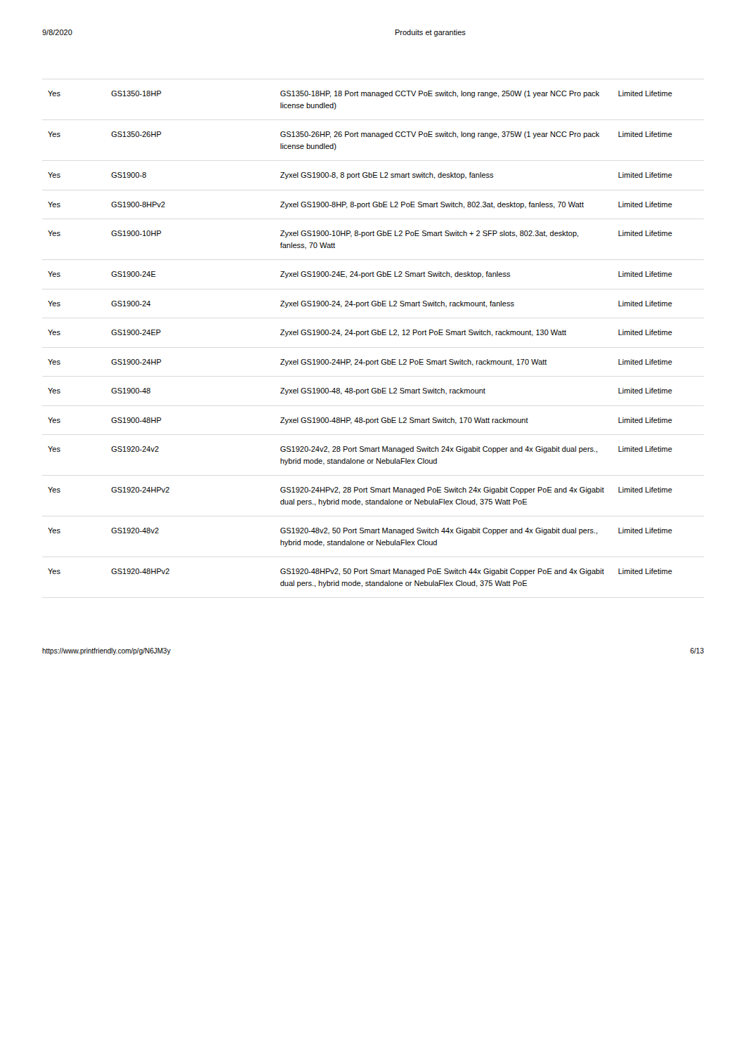9/8/2020 Produits et garanties
| Yes | GS1350-18HP | GS1350-18HP, 18 Port managed CCTV PoE switch, long range, 250W (1 year NCC Pro pack license bundled) | Limited Lifetime |
| Yes | GS1350-26HP | GS1350-26HP, 26 Port managed CCTV PoE switch, long range, 375W (1 year NCC Pro pack license bundled) | Limited Lifetime |
| Yes | GS1900-8 | Zyxel GS1900-8, 8 port GbE L2 smart switch, desktop, fanless | Limited Lifetime |
| Yes | GS1900-8HPv2 | Zyxel GS1900-8HP, 8-port GbE L2 PoE Smart Switch, 802.3at, desktop, fanless, 70 Watt | Limited Lifetime |
| Yes | GS1900-10HP | Zyxel GS1900-10HP, 8-port GbE L2 PoE Smart Switch + 2 SFP slots, 802.3at, desktop, fanless, 70 Watt | Limited Lifetime |
| Yes | GS1900-24E | Zyxel GS1900-24E, 24-port GbE L2 Smart Switch, desktop, fanless | Limited Lifetime |
| Yes | GS1900-24 | Zyxel GS1900-24, 24-port GbE L2 Smart Switch, rackmount, fanless | Limited Lifetime |
| Yes | GS1900-24EP | Zyxel GS1900-24, 24-port GbE L2, 12 Port PoE Smart Switch, rackmount, 130 Watt | Limited Lifetime |
| Yes | GS1900-24HP | Zyxel GS1900-24HP, 24-port GbE L2 PoE Smart Switch, rackmount, 170 Watt | Limited Lifetime |
| Yes | GS1900-48 | Zyxel GS1900-48, 48-port GbE L2 Smart Switch, rackmount | Limited Lifetime |
| Yes | GS1900-48HP | Zyxel GS1900-48HP, 48-port GbE L2 Smart Switch, 170 Watt rackmount | Limited Lifetime |
| Yes | GS1920-24v2 | GS1920-24v2, 28 Port Smart Managed Switch 24x Gigabit Copper and 4x Gigabit dual pers., hybrid mode, standalone or NebulaFlex Cloud | Limited Lifetime |
| Yes | GS1920-24HPv2 | GS1920-24HPv2, 28 Port Smart Managed PoE Switch 24x Gigabit Copper PoE and 4x Gigabit dual pers., hybrid mode, standalone or NebulaFlex Cloud, 375 Watt PoE | Limited Lifetime |
| Yes | GS1920-48v2 | GS1920-48v2, 50 Port Smart Managed Switch 44x Gigabit Copper and 4x Gigabit dual pers., hybrid mode, standalone or NebulaFlex Cloud | Limited Lifetime |
| Yes | GS1920-48HPv2 | GS1920-48HPv2, 50 Port Smart Managed PoE Switch 44x Gigabit Copper PoE and 4x Gigabit dual pers., hybrid mode, standalone or NebulaFlex Cloud, 375 Watt PoE | Limited Lifetime |
https://www.printfriendly.com/p/g/N6JM3y 6/13